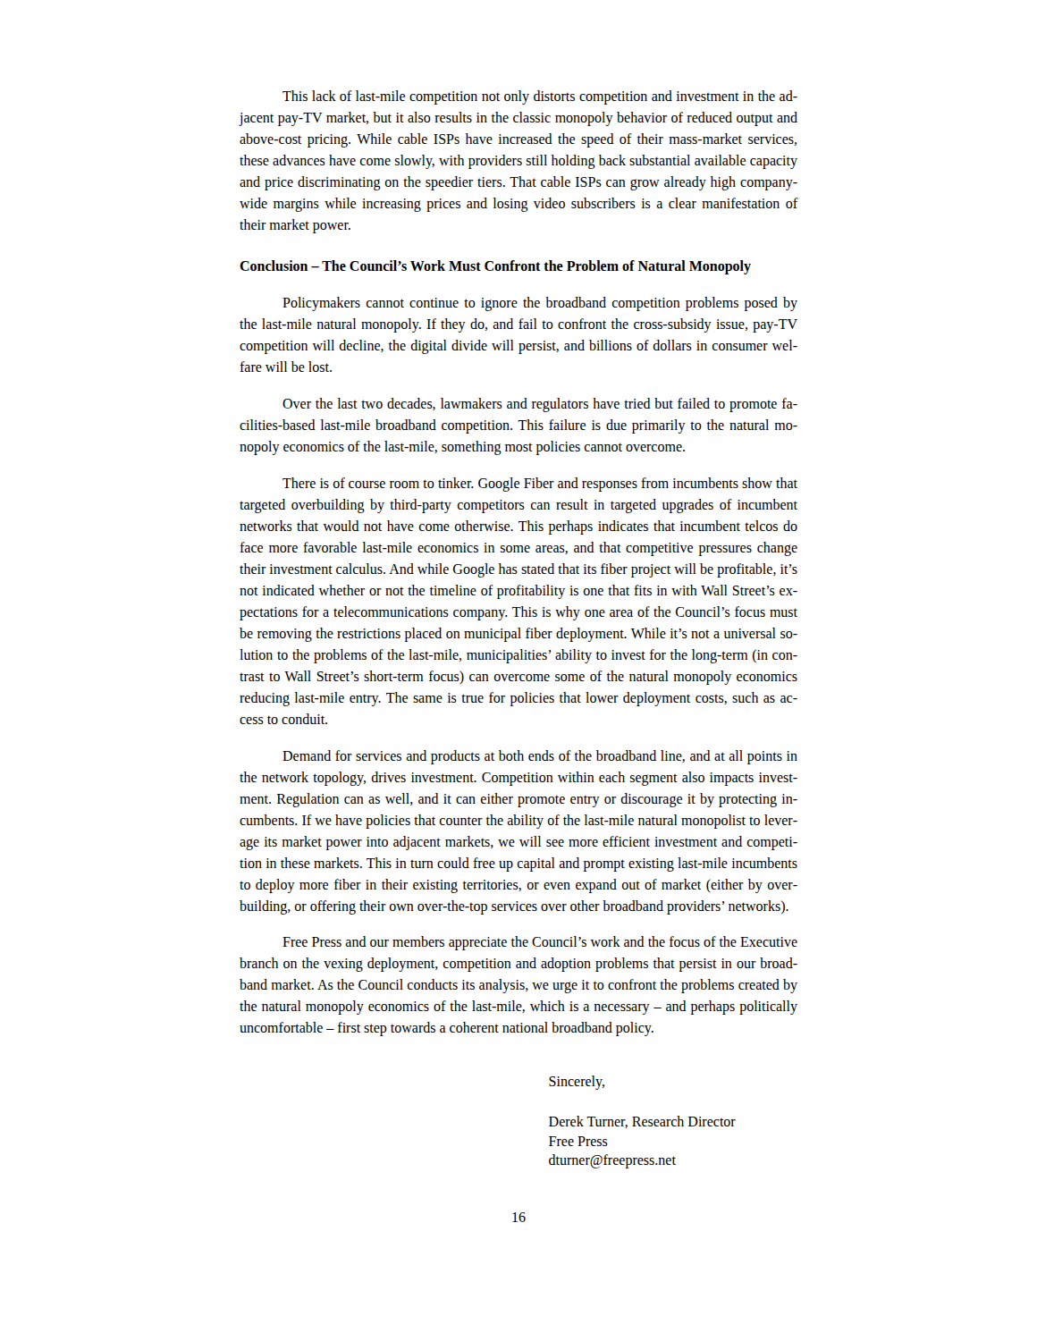This lack of last-mile competition not only distorts competition and investment in the adjacent pay-TV market, but it also results in the classic monopoly behavior of reduced output and above-cost pricing. While cable ISPs have increased the speed of their mass-market services, these advances have come slowly, with providers still holding back substantial available capacity and price discriminating on the speedier tiers. That cable ISPs can grow already high company-wide margins while increasing prices and losing video subscribers is a clear manifestation of their market power.
Conclusion – The Council’s Work Must Confront the Problem of Natural Monopoly
Policymakers cannot continue to ignore the broadband competition problems posed by the last-mile natural monopoly. If they do, and fail to confront the cross-subsidy issue, pay-TV competition will decline, the digital divide will persist, and billions of dollars in consumer welfare will be lost.
Over the last two decades, lawmakers and regulators have tried but failed to promote facilities-based last-mile broadband competition. This failure is due primarily to the natural monopoly economics of the last-mile, something most policies cannot overcome.
There is of course room to tinker. Google Fiber and responses from incumbents show that targeted overbuilding by third-party competitors can result in targeted upgrades of incumbent networks that would not have come otherwise. This perhaps indicates that incumbent telcos do face more favorable last-mile economics in some areas, and that competitive pressures change their investment calculus. And while Google has stated that its fiber project will be profitable, it’s not indicated whether or not the timeline of profitability is one that fits in with Wall Street’s expectations for a telecommunications company. This is why one area of the Council’s focus must be removing the restrictions placed on municipal fiber deployment. While it’s not a universal solution to the problems of the last-mile, municipalities’ ability to invest for the long-term (in contrast to Wall Street’s short-term focus) can overcome some of the natural monopoly economics reducing last-mile entry. The same is true for policies that lower deployment costs, such as access to conduit.
Demand for services and products at both ends of the broadband line, and at all points in the network topology, drives investment. Competition within each segment also impacts investment. Regulation can as well, and it can either promote entry or discourage it by protecting incumbents. If we have policies that counter the ability of the last-mile natural monopolist to leverage its market power into adjacent markets, we will see more efficient investment and competition in these markets. This in turn could free up capital and prompt existing last-mile incumbents to deploy more fiber in their existing territories, or even expand out of market (either by overbuilding, or offering their own over-the-top services over other broadband providers’ networks).
Free Press and our members appreciate the Council’s work and the focus of the Executive branch on the vexing deployment, competition and adoption problems that persist in our broadband market. As the Council conducts its analysis, we urge it to confront the problems created by the natural monopoly economics of the last-mile, which is a necessary – and perhaps politically uncomfortable – first step towards a coherent national broadband policy.
Sincerely,
Derek Turner, Research Director
Free Press
dturner@freepress.net
16